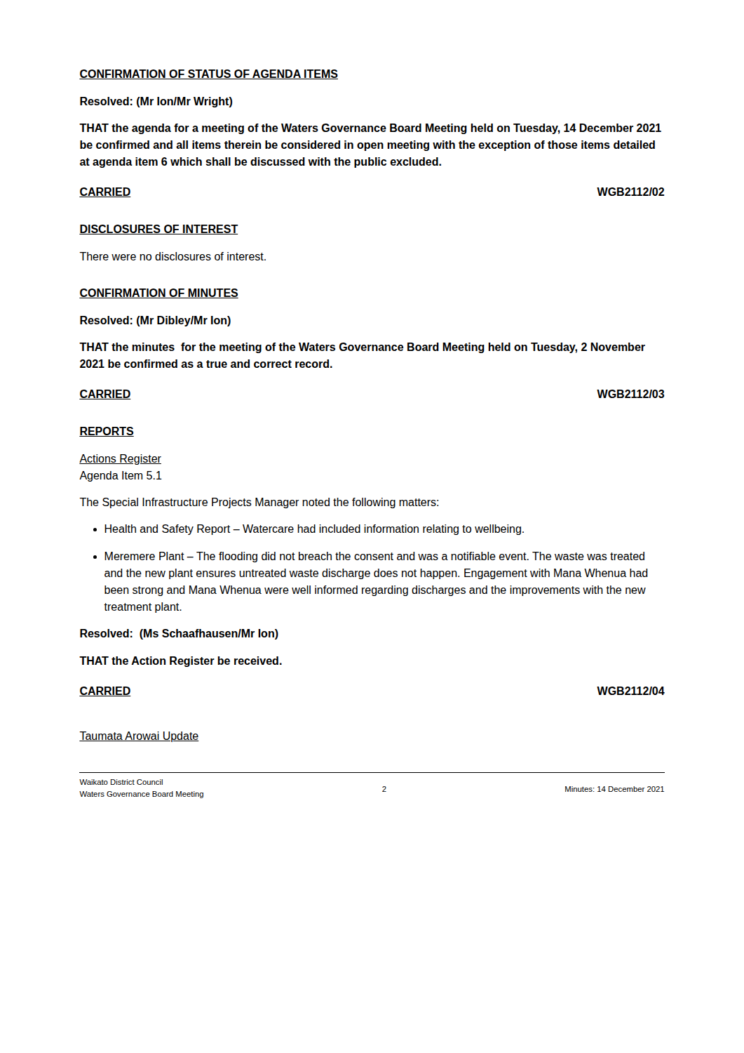CONFIRMATION OF STATUS OF AGENDA ITEMS
Resolved: (Mr Ion/Mr Wright)
THAT the agenda for a meeting of the Waters Governance Board Meeting held on Tuesday, 14 December 2021 be confirmed and all items therein be considered in open meeting with the exception of those items detailed at agenda item 6 which shall be discussed with the public excluded.
CARRIED WGB2112/02
DISCLOSURES OF INTEREST
There were no disclosures of interest.
CONFIRMATION OF MINUTES
Resolved: (Mr Dibley/Mr Ion)
THAT the minutes for the meeting of the Waters Governance Board Meeting held on Tuesday, 2 November 2021 be confirmed as a true and correct record.
CARRIED WGB2112/03
REPORTS
Actions Register
Agenda Item 5.1
The Special Infrastructure Projects Manager noted the following matters:
Health and Safety Report – Watercare had included information relating to wellbeing.
Meremere Plant – The flooding did not breach the consent and was a notifiable event. The waste was treated and the new plant ensures untreated waste discharge does not happen. Engagement with Mana Whenua had been strong and Mana Whenua were well informed regarding discharges and the improvements with the new treatment plant.
Resolved: (Ms Schaafhausen/Mr Ion)
THAT the Action Register be received.
CARRIED WGB2112/04
Taumata Arowai Update
Waikato District Council
Waters Governance Board Meeting
2
Minutes: 14 December 2021